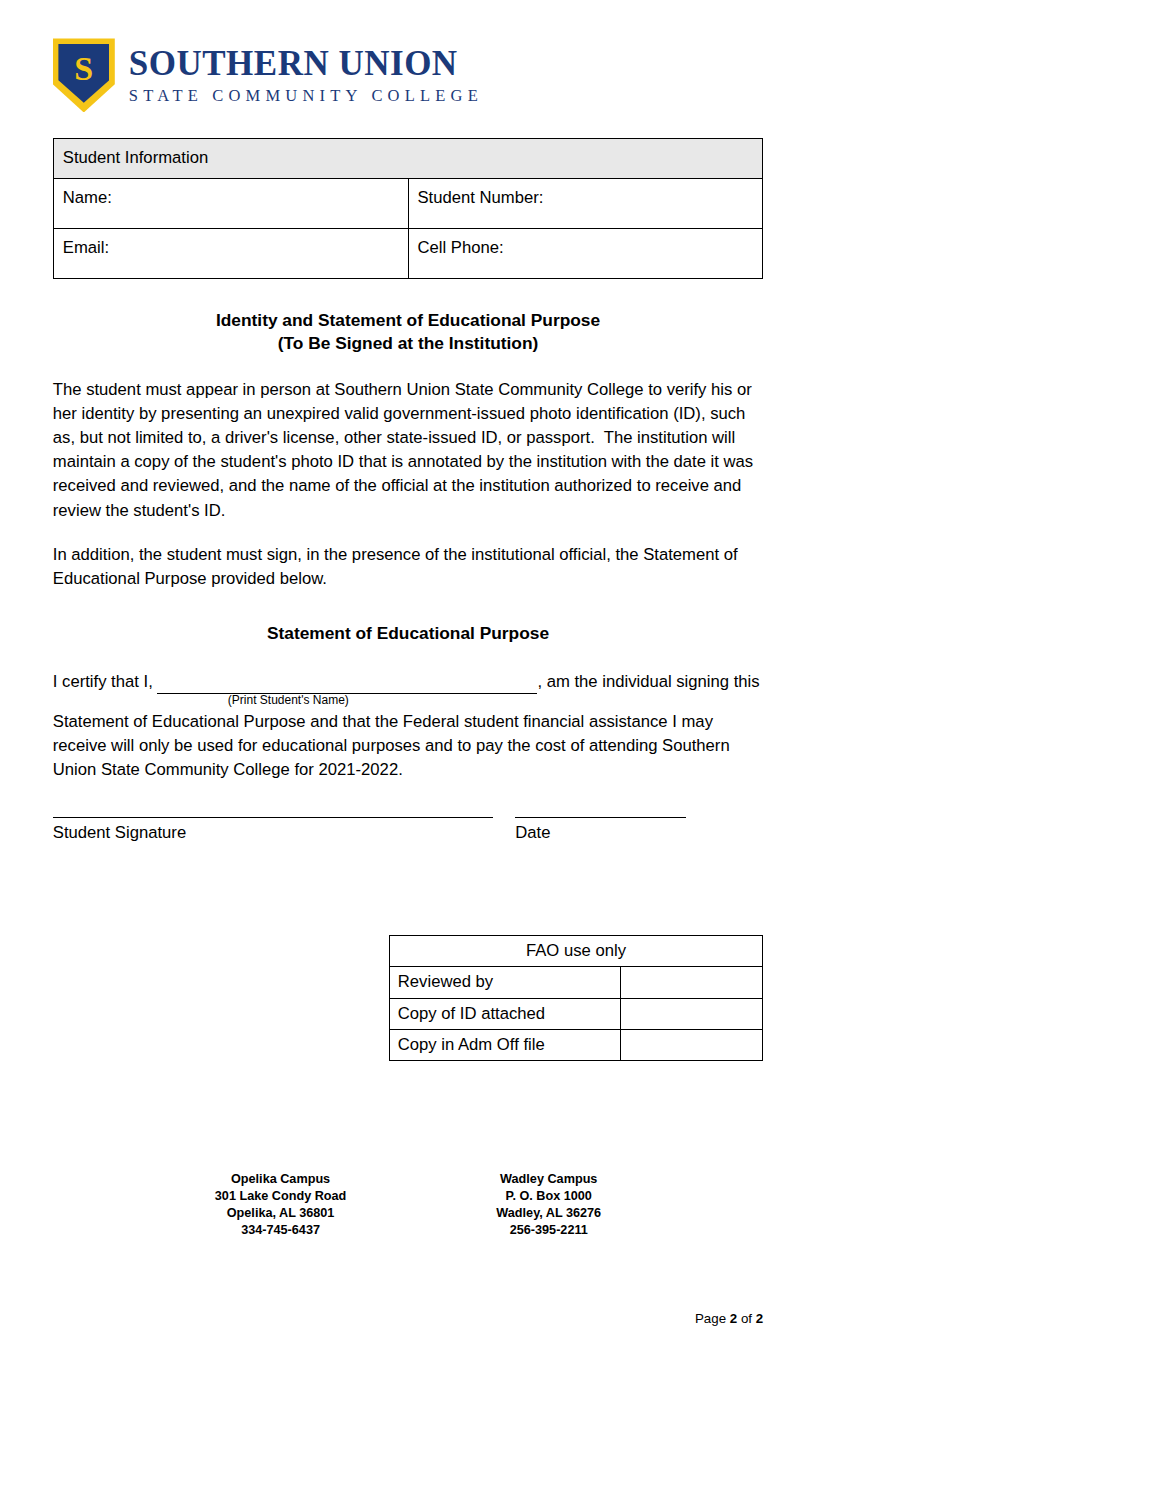S
SOUTHERN UNION
STATE COMMUNITY COLLEGE
| Student Information |
| Name: | Student Number: |
| Email: | Cell Phone: |
Identity and Statement of Educational Purpose
(To Be Signed at the Institution)
The student must appear in person at Southern Union State Community College to verify his or her identity by presenting an unexpired valid government-issued photo identification (ID), such as, but not limited to, a driver's license, other state-issued ID, or passport. The institution will maintain a copy of the student's photo ID that is annotated by the institution with the date it was received and reviewed, and the name of the official at the institution authorized to receive and review the student's ID.
In addition, the student must sign, in the presence of the institutional official, the Statement of Educational Purpose provided below.
Statement of Educational Purpose
I certify that I, , am the individual signing this
(Print Student's Name)
Statement of Educational Purpose and that the Federal student financial assistance I may receive will only be used for educational purposes and to pay the cost of attending Southern Union State Community College for 2021-2022.
Student Signature
Date
| FAO use only |
| Reviewed by | |
| Copy of ID attached | |
| Copy in Adm Off file | |
Opelika Campus
301 Lake Condy Road
Opelika, AL 36801
334-745-6437
Wadley Campus
P. O. Box 1000
Wadley, AL 36276
256-395-2211
Page 2 of 2